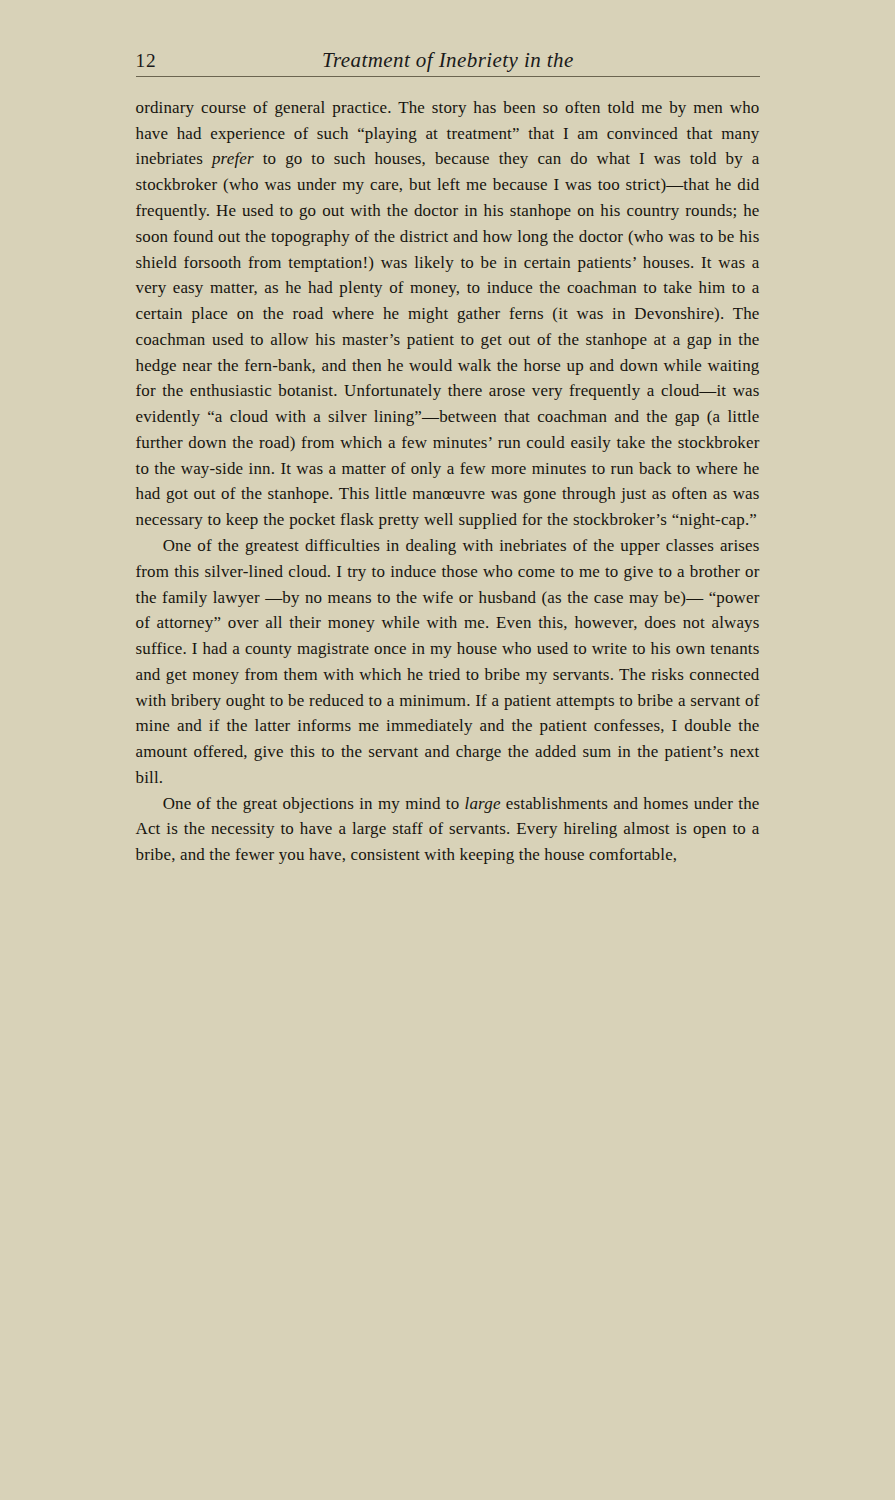12 Treatment of Inebriety in the
ordinary course of general practice. The story has been so often told me by men who have had experience of such “playing at treatment” that I am convinced that many inebriates prefer to go to such houses, because they can do what I was told by a stockbroker (who was under my care, but left me because I was too strict)—that he did frequently. He used to go out with the doctor in his stanhope on his country rounds; he soon found out the topography of the district and how long the doctor (who was to be his shield forsooth from temptation!) was likely to be in certain patients’ houses. It was a very easy matter, as he had plenty of money, to induce the coachman to take him to a certain place on the road where he might gather ferns (it was in Devon­shire). The coachman used to allow his master’s patient to get out of the stanhope at a gap in the hedge near the fern-bank, and then he would walk the horse up and down while waiting for the enthusiastic botanist. Unfortunately there arose very frequently a cloud—it was evidently “a cloud with a silver lining”—between that coachman and the gap (a little further down the road) from which a few minutes’ run could easily take the stockbroker to the way-side inn. It was a matter of only a few more minutes to run back to where he had got out of the stanhope. This little manœuvre was gone through just as often as was necessary to keep the pocket flask pretty well supplied for the stockbroker’s “night-cap.”
One of the greatest difficulties in dealing with inebriates of the upper classes arises from this silver-lined cloud. I try to induce those who come to me to give to a brother or the family lawyer —by no means to the wife or husband (as the case may be)— “power of attorney” over all their money while with me. Even this, however, does not always suffice. I had a county magis­trate once in my house who used to write to his own tenants and get money from them with which he tried to bribe my servants. The risks connected with bribery ought to be reduced to a minimum. If a patient attempts to bribe a servant of mine and if the latter informs me immediately and the patient confesses, I double the amount offered, give this to the servant and charge the added sum in the patient’s next bill.
One of the great objections in my mind to large establishments and homes under the Act is the necessity to have a large staff of servants. Every hireling almost is open to a bribe, and the fewer you have, consistent with keeping the house comfortable,